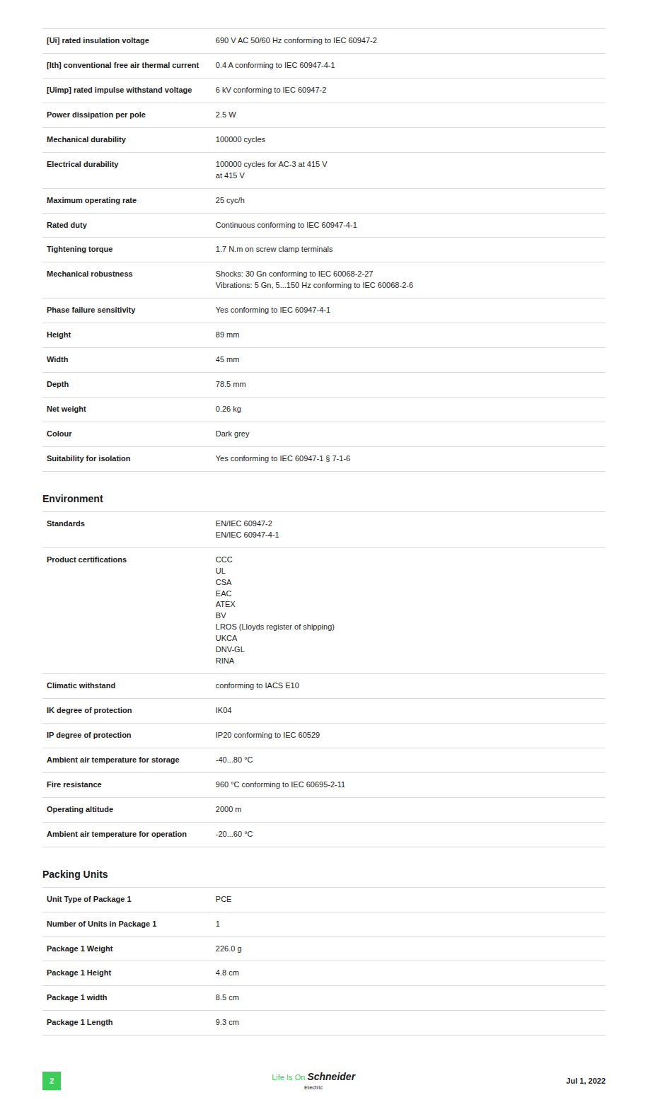| [Ui] rated insulation voltage | 690 V AC 50/60 Hz conforming to IEC 60947-2 |
| [Ith] conventional free air thermal current | 0.4 A conforming to IEC 60947-4-1 |
| [Uimp] rated impulse withstand voltage | 6 kV conforming to IEC 60947-2 |
| Power dissipation per pole | 2.5 W |
| Mechanical durability | 100000 cycles |
| Electrical durability | 100000 cycles for AC-3 at 415 V at 415 V |
| Maximum operating rate | 25 cyc/h |
| Rated duty | Continuous conforming to IEC 60947-4-1 |
| Tightening torque | 1.7 N.m on screw clamp terminals |
| Mechanical robustness | Shocks: 30 Gn conforming to IEC 60068-2-27 Vibrations: 5 Gn, 5...150 Hz conforming to IEC 60068-2-6 |
| Phase failure sensitivity | Yes conforming to IEC 60947-4-1 |
| Height | 89 mm |
| Width | 45 mm |
| Depth | 78.5 mm |
| Net weight | 0.26 kg |
| Colour | Dark grey |
| Suitability for isolation | Yes conforming to IEC 60947-1 § 7-1-6 |
Environment
| Standards | EN/IEC 60947-2 EN/IEC 60947-4-1 |
| Product certifications | CCC UL CSA EAC ATEX BV LROS (Lloyds register of shipping) UKCA DNV-GL RINA |
| Climatic withstand | conforming to IACS E10 |
| IK degree of protection | IK04 |
| IP degree of protection | IP20 conforming to IEC 60529 |
| Ambient air temperature for storage | -40...80 °C |
| Fire resistance | 960 °C conforming to IEC 60695-2-11 |
| Operating altitude | 2000 m |
| Ambient air temperature for operation | -20...60 °C |
Packing Units
| Unit Type of Package 1 | PCE |
| Number of Units in Package 1 | 1 |
| Package 1 Weight | 226.0 g |
| Package 1 Height | 4.8 cm |
| Package 1 width | 8.5 cm |
| Package 1 Length | 9.3 cm |
2 Life Is On Schneider
Electric Jul 1, 2022